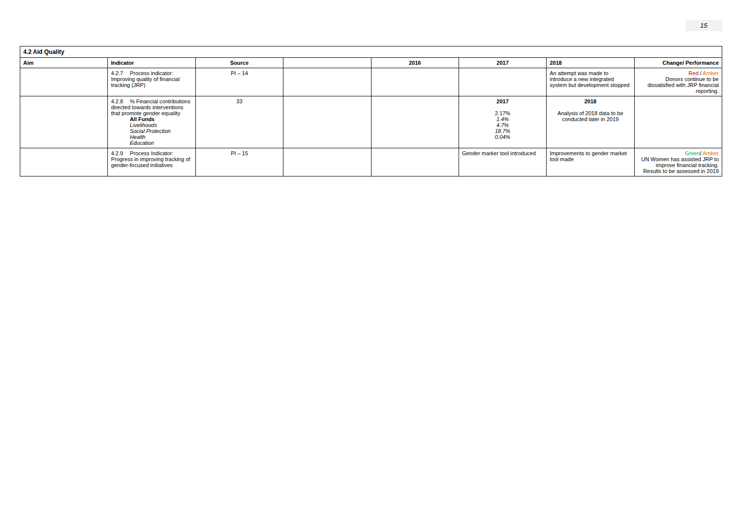15
| 4.2 Aid Quality |
| Aim | Indicator | Source | | 2016 | 2017 | 2018 | Change/ Performance |
| | 4.2.7 Process indicator: Improving quality of financial tracking (JRP) | PI – 14 | | | | An attempt was made to introduce a new integrated system but development stopped | Red / Amber Donors continue to be dissatisfied with JRP financial reporting. |
| | 4.2.8 % Financial contributions directed towards interventions that promote gender equality All Funds Livelihoods Social Protection Health Education | 33 | | | 2017 2.17% 1.4% 4.7% 18.7% 0.04% | 2018 Analysis of 2018 data to be conducted later in 2019 | |
| | 4.2.9 Process Indicator: Progress in improving tracking of gender-focused initiatives | PI – 15 | | | Gender marker tool introduced | Improvements to gender market tool made | Green / Amber UN Women has assisted JRP to improve financial tracking. Results to be assessed in 2019 |